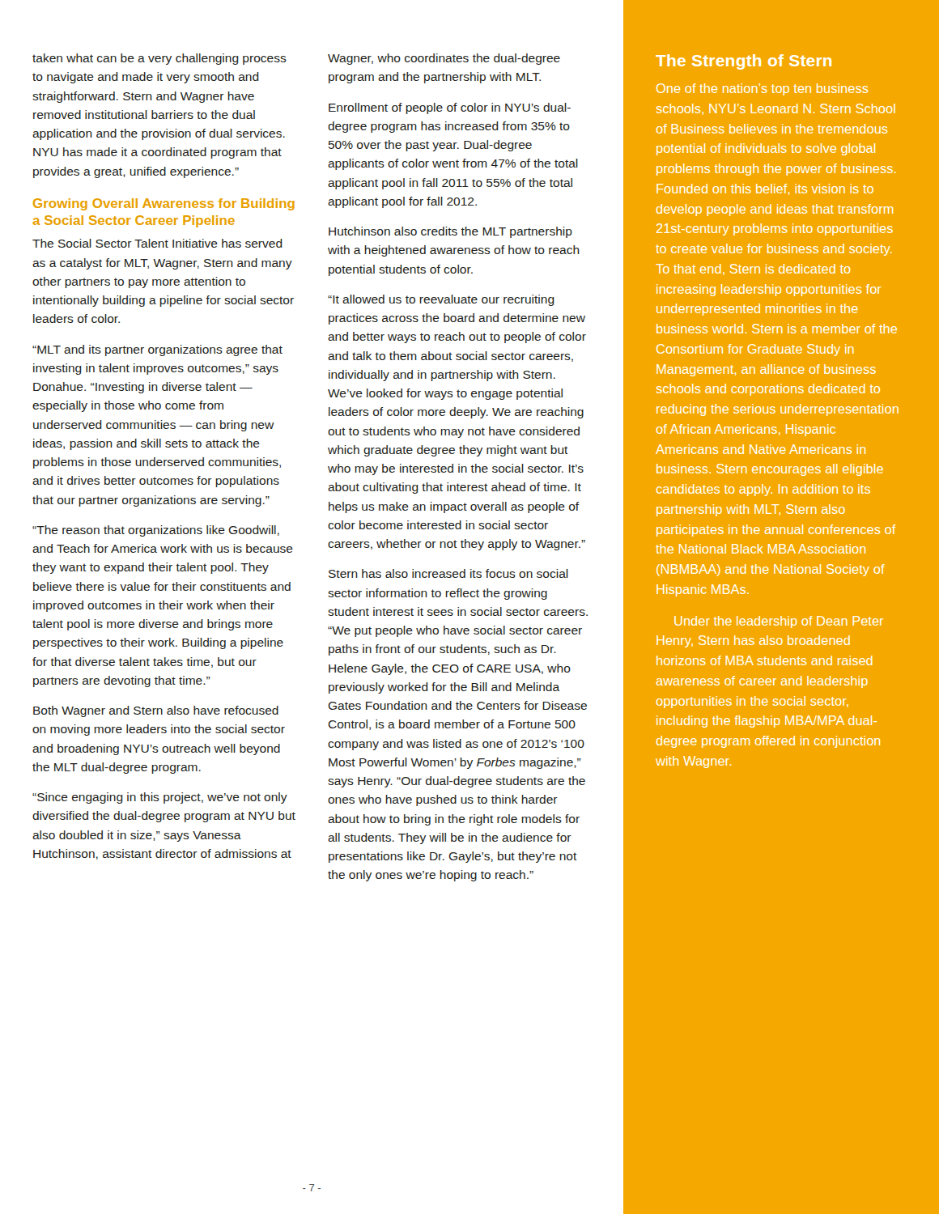The Strength of Stern
One of the nation’s top ten business schools, NYU’s Leonard N. Stern School of Business believes in the tremendous potential of individuals to solve global problems through the power of business. Founded on this belief, its vision is to develop people and ideas that transform 21st-century problems into opportunities to create value for business and society. To that end, Stern is dedicated to increasing leadership opportunities for underrepresented minorities in the business world. Stern is a member of the Consortium for Graduate Study in Management, an alliance of business schools and corporations dedicated to reducing the serious underrepresentation of African Americans, Hispanic Americans and Native Americans in business. Stern encourages all eligible candidates to apply. In addition to its partnership with MLT, Stern also participates in the annual conferences of the National Black MBA Association (NBMBAA) and the National Society of Hispanic MBAs.
Under the leadership of Dean Peter Henry, Stern has also broadened horizons of MBA students and raised awareness of career and leadership opportunities in the social sector, including the flagship MBA/MPA dual-degree program offered in conjunction with Wagner.
taken what can be a very challenging process to navigate and made it very smooth and straightforward. Stern and Wagner have removed institutional barriers to the dual application and the provision of dual services. NYU has made it a coordinated program that provides a great, unified experience.”
Growing Overall Awareness for Building a Social Sector Career Pipeline
The Social Sector Talent Initiative has served as a catalyst for MLT, Wagner, Stern and many other partners to pay more attention to intentionally building a pipeline for social sector leaders of color.
“MLT and its partner organizations agree that investing in talent improves outcomes,” says Donahue. “Investing in diverse talent — especially in those who come from underserved communities — can bring new ideas, passion and skill sets to attack the problems in those underserved communities, and it drives better outcomes for populations that our partner organizations are serving.”
“The reason that organizations like Goodwill, and Teach for America work with us is because they want to expand their talent pool. They believe there is value for their constituents and improved outcomes in their work when their talent pool is more diverse and brings more perspectives to their work. Building a pipeline for that diverse talent takes time, but our partners are devoting that time.”
Both Wagner and Stern also have refocused on moving more leaders into the social sector and broadening NYU’s outreach well beyond the MLT dual-degree program.
“Since engaging in this project, we’ve not only diversified the dual-degree program at NYU but also doubled it in size,” says Vanessa Hutchinson, assistant director of admissions at Wagner, who coordinates the dual-degree program and the partnership with MLT.
Enrollment of people of color in NYU’s dual-degree program has increased from 35% to 50% over the past year. Dual-degree applicants of color went from 47% of the total applicant pool in fall 2011 to 55% of the total applicant pool for fall 2012.
Hutchinson also credits the MLT partnership with a heightened awareness of how to reach potential students of color.
“It allowed us to reevaluate our recruiting practices across the board and determine new and better ways to reach out to people of color and talk to them about social sector careers, individually and in partnership with Stern. We’ve looked for ways to engage potential leaders of color more deeply. We are reaching out to students who may not have considered which graduate degree they might want but who may be interested in the social sector. It’s about cultivating that interest ahead of time. It helps us make an impact overall as people of color become interested in social sector careers, whether or not they apply to Wagner.”
Stern has also increased its focus on social sector information to reflect the growing student interest it sees in social sector careers. “We put people who have social sector career paths in front of our students, such as Dr. Helene Gayle, the CEO of CARE USA, who previously worked for the Bill and Melinda Gates Foundation and the Centers for Disease Control, is a board member of a Fortune 500 company and was listed as one of 2012’s ‘100 Most Powerful Women’ by Forbes magazine,” says Henry. “Our dual-degree students are the ones who have pushed us to think harder about how to bring in the right role models for all students. They will be in the audience for presentations like Dr. Gayle’s, but they’re not the only ones we’re hoping to reach.”
- 7 -